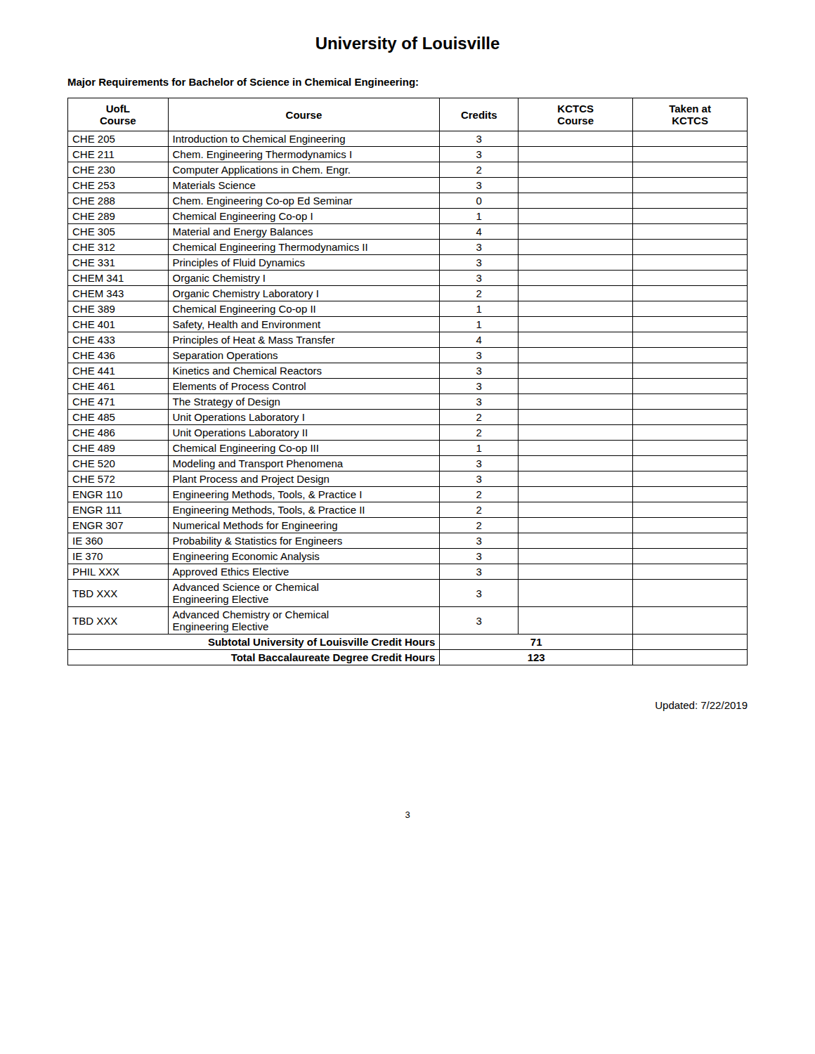University of Louisville
Major Requirements for Bachelor of Science in Chemical Engineering:
| UofL Course | Course | Credits | KCTCS Course | Taken at KCTCS |
| --- | --- | --- | --- | --- |
| CHE 205 | Introduction to Chemical Engineering | 3 | | |
| CHE 211 | Chem. Engineering Thermodynamics I | 3 | | |
| CHE 230 | Computer Applications in Chem. Engr. | 2 | | |
| CHE 253 | Materials Science | 3 | | |
| CHE 288 | Chem. Engineering Co-op Ed Seminar | 0 | | |
| CHE 289 | Chemical Engineering Co-op I | 1 | | |
| CHE 305 | Material and Energy Balances | 4 | | |
| CHE 312 | Chemical Engineering Thermodynamics II | 3 | | |
| CHE 331 | Principles of Fluid Dynamics | 3 | | |
| CHEM 341 | Organic Chemistry I | 3 | | |
| CHEM 343 | Organic Chemistry Laboratory I | 2 | | |
| CHE 389 | Chemical Engineering Co-op II | 1 | | |
| CHE 401 | Safety, Health and Environment | 1 | | |
| CHE 433 | Principles of Heat & Mass Transfer | 4 | | |
| CHE 436 | Separation Operations | 3 | | |
| CHE 441 | Kinetics and Chemical Reactors | 3 | | |
| CHE 461 | Elements of Process Control | 3 | | |
| CHE 471 | The Strategy of Design | 3 | | |
| CHE 485 | Unit Operations Laboratory I | 2 | | |
| CHE 486 | Unit Operations Laboratory II | 2 | | |
| CHE 489 | Chemical Engineering Co-op III | 1 | | |
| CHE 520 | Modeling and Transport Phenomena | 3 | | |
| CHE 572 | Plant Process and Project Design | 3 | | |
| ENGR 110 | Engineering Methods, Tools, & Practice I | 2 | | |
| ENGR 111 | Engineering Methods, Tools, & Practice II | 2 | | |
| ENGR 307 | Numerical Methods for Engineering | 2 | | |
| IE 360 | Probability & Statistics for Engineers | 3 | | |
| IE 370 | Engineering Economic Analysis | 3 | | |
| PHIL XXX | Approved Ethics Elective | 3 | | |
| TBD XXX | Advanced Science or Chemical Engineering Elective | 3 | | |
| TBD XXX | Advanced Chemistry or Chemical Engineering Elective | 3 | | |
| Subtotal University of Louisville Credit Hours | 71 | |
| Total Baccalaureate Degree Credit Hours | 123 | |
Updated: 7/22/2019
3